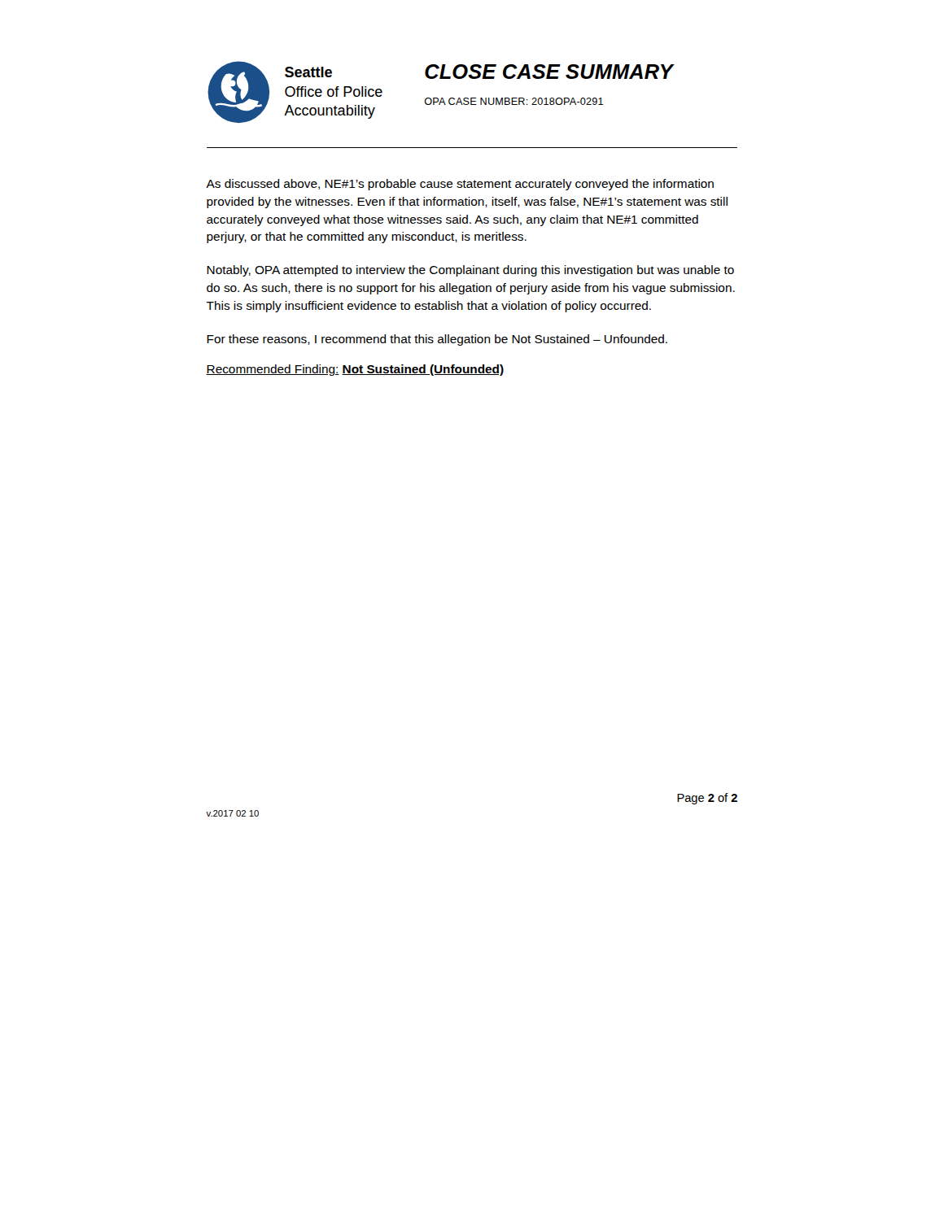Seattle
Office of Police
Accountability
CLOSE CASE SUMMARY
OPA CASE NUMBER: 2018OPA-0291
As discussed above, NE#1’s probable cause statement accurately conveyed the information provided by the witnesses. Even if that information, itself, was false, NE#1’s statement was still accurately conveyed what those witnesses said. As such, any claim that NE#1 committed perjury, or that he committed any misconduct, is meritless.
Notably, OPA attempted to interview the Complainant during this investigation but was unable to do so. As such, there is no support for his allegation of perjury aside from his vague submission. This is simply insufficient evidence to establish that a violation of policy occurred.
For these reasons, I recommend that this allegation be Not Sustained – Unfounded.
Recommended Finding: Not Sustained (Unfounded)
v.2017 02 10
Page 2 of 2